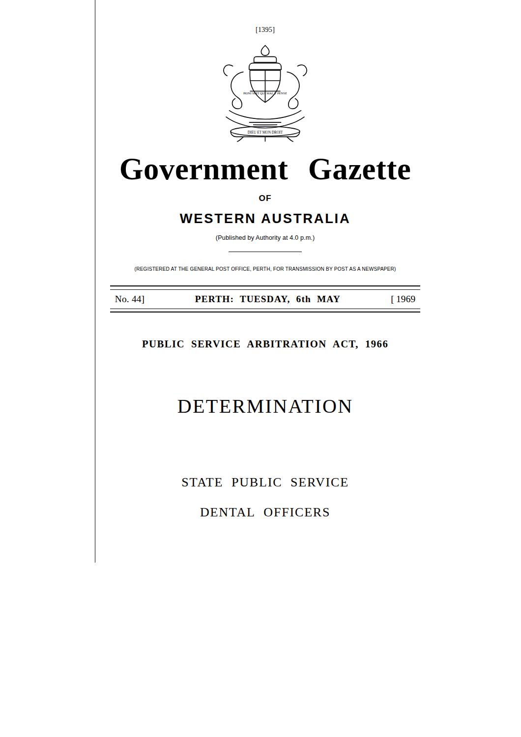[1395]
Government Gazette
OF
WESTERN AUSTRALIA
(Published by Authority at 4.0 p.m.)
(REGISTERED AT THE GENERAL POST OFFICE, PERTH, FOR TRANSMISSION BY POST AS A NEWSPAPER)
No. 44] PERTH: TUESDAY, 6th MAY [ 1969
PUBLIC SERVICE ARBITRATION ACT, 1966
DETERMINATION
STATE PUBLIC SERVICE
DENTAL OFFICERS